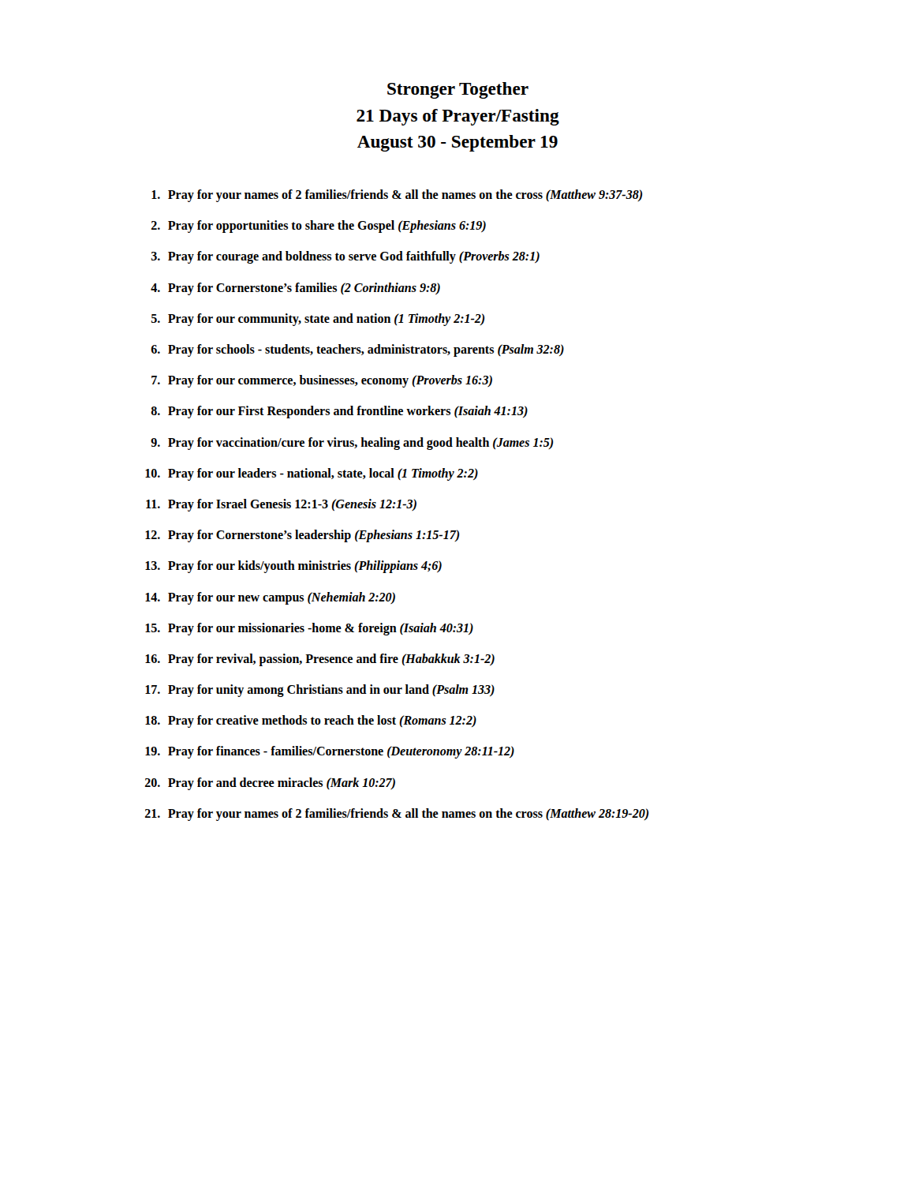Stronger Together 21 Days of Prayer/Fasting August 30 - September 19
Pray for your names of 2 families/friends & all the names on the cross (Matthew 9:37-38)
Pray for opportunities to share the Gospel (Ephesians 6:19)
Pray for courage and boldness to serve God faithfully (Proverbs 28:1)
Pray for Cornerstone’s families (2 Corinthians 9:8)
Pray for our community, state and nation (1 Timothy 2:1-2)
Pray for schools - students, teachers, administrators, parents (Psalm 32:8)
Pray for our commerce, businesses, economy (Proverbs 16:3)
Pray for our First Responders and frontline workers (Isaiah 41:13)
Pray for vaccination/cure for virus, healing and good health (James 1:5)
Pray for our leaders - national, state, local (1 Timothy 2:2)
Pray for Israel Genesis 12:1-3 (Genesis 12:1-3)
Pray for Cornerstone’s leadership (Ephesians 1:15-17)
Pray for our kids/youth ministries (Philippians 4;6)
Pray for our new campus (Nehemiah 2:20)
Pray for our missionaries -home & foreign (Isaiah 40:31)
Pray for revival, passion, Presence and fire (Habakkuk 3:1-2)
Pray for unity among Christians and in our land (Psalm 133)
Pray for creative methods to reach the lost (Romans 12:2)
Pray for finances - families/Cornerstone (Deuteronomy 28:11-12)
Pray for and decree miracles (Mark 10:27)
Pray for your names of 2 families/friends & all the names on the cross (Matthew 28:19-20)